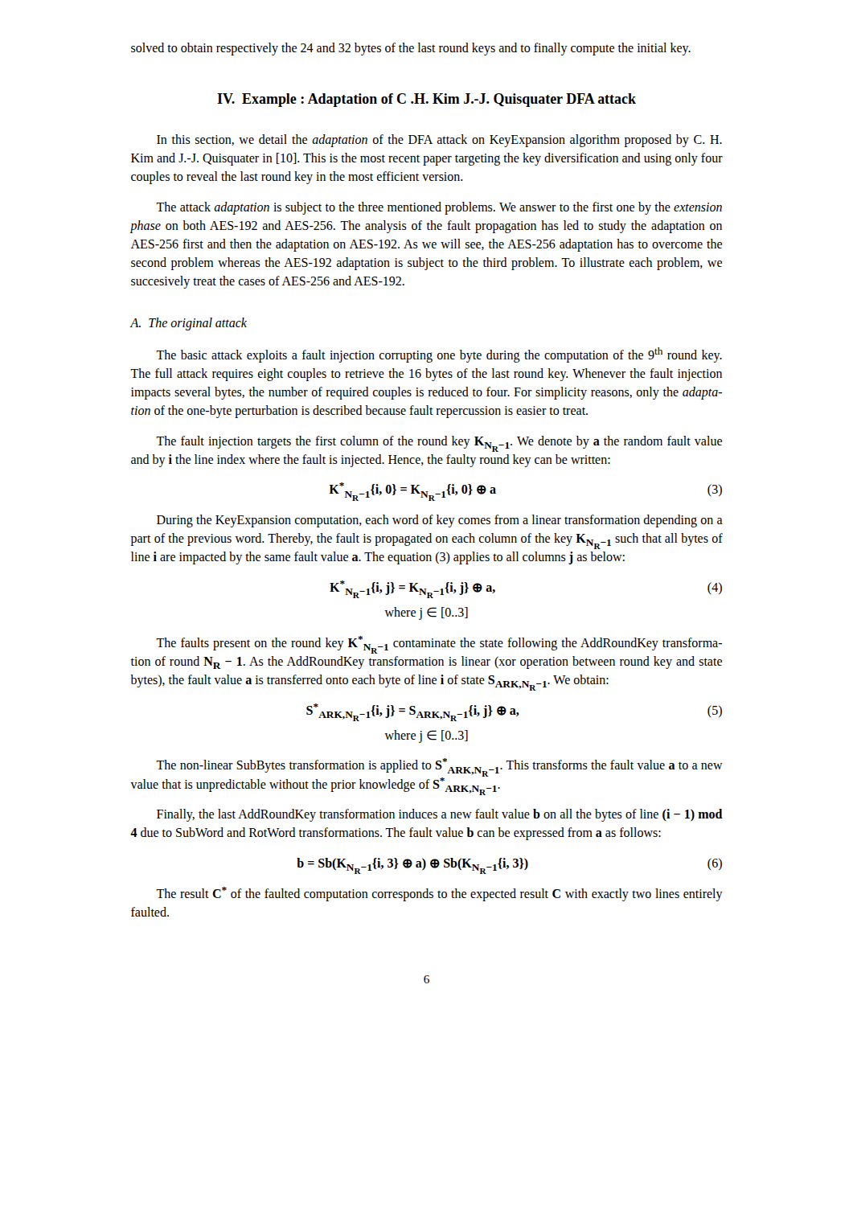solved to obtain respectively the 24 and 32 bytes of the last round keys and to finally compute the initial key.
IV. Example : Adaptation of C .H. Kim J.-J. Quisquater DFA attack
In this section, we detail the adaptation of the DFA attack on KeyExpansion algorithm proposed by C. H. Kim and J.-J. Quisquater in [10]. This is the most recent paper targeting the key diversification and using only four couples to reveal the last round key in the most efficient version.
The attack adaptation is subject to the three mentioned problems. We answer to the first one by the extension phase on both AES-192 and AES-256. The analysis of the fault propagation has led to study the adaptation on AES-256 first and then the adaptation on AES-192. As we will see, the AES-256 adaptation has to overcome the second problem whereas the AES-192 adaptation is subject to the third problem. To illustrate each problem, we succesively treat the cases of AES-256 and AES-192.
A. The original attack
The basic attack exploits a fault injection corrupting one byte during the computation of the 9th round key. The full attack requires eight couples to retrieve the 16 bytes of the last round key. Whenever the fault injection impacts several bytes, the number of required couples is reduced to four. For simplicity reasons, only the adaptation of the one-byte perturbation is described because fault repercussion is easier to treat.
The fault injection targets the first column of the round key KNR−1. We denote by a the random fault value and by i the line index where the fault is injected. Hence, the faulty round key can be written:
K*NR−1{i, 0} = KNR−1{i, 0} ⊕ a
(3)
During the KeyExpansion computation, each word of key comes from a linear transformation depending on a part of the previous word. Thereby, the fault is propagated on each column of the key KNR−1 such that all bytes of line i are impacted by the same fault value a. The equation (3) applies to all columns j as below:
K*NR−1{i, j} = KNR−1{i, j} ⊕ a,
(4)
where j ∈ [0..3]
The faults present on the round key K*NR−1 contaminate the state following the AddRoundKey transformation of round NR − 1. As the AddRoundKey transformation is linear (xor operation between round key and state bytes), the fault value a is transferred onto each byte of line i of state SARK,NR−1. We obtain:
S*ARK,NR−1{i, j} = SARK,NR−1{i, j} ⊕ a,
(5)
where j ∈ [0..3]
The non-linear SubBytes transformation is applied to S*ARK,NR−1. This transforms the fault value a to a new value that is unpredictable without the prior knowledge of S*ARK,NR−1.
Finally, the last AddRoundKey transformation induces a new fault value b on all the bytes of line (i − 1) mod 4 due to SubWord and RotWord transformations. The fault value b can be expressed from a as follows:
b = Sb(KNR−1{i, 3} ⊕ a) ⊕ Sb(KNR−1{i, 3})
(6)
The result C* of the faulted computation corresponds to the expected result C with exactly two lines entirely faulted.
6